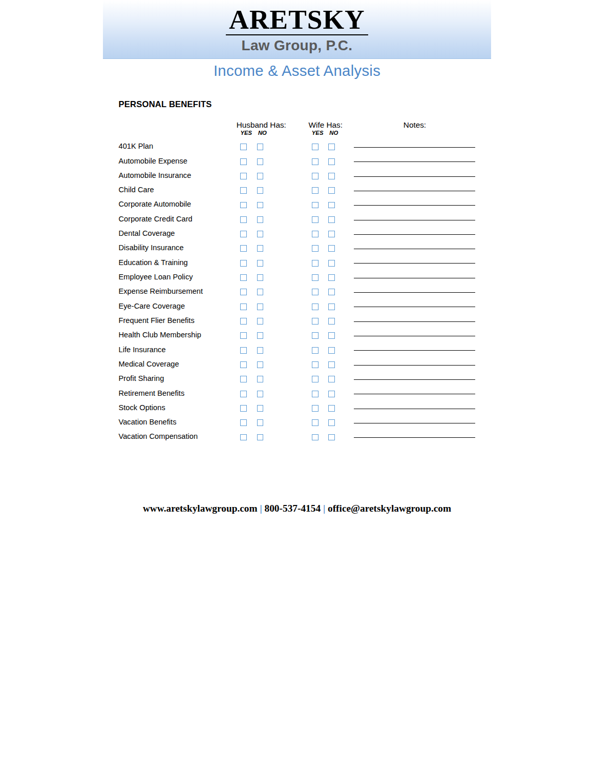ARETSKY
Law Group, P.C.
Income & Asset Analysis
PERSONAL BENEFITS
| | Husband Has: | Wife Has: | Notes: |
| --- | --- | --- | --- |
| | YES NO | YES NO | |
| 401K Plan | | | |
| Automobile Expense | | | |
| Automobile Insurance | | | |
| Child Care | | | |
| Corporate Automobile | | | |
| Corporate Credit Card | | | |
| Dental Coverage | | | |
| Disability Insurance | | | |
| Education & Training | | | |
| Employee Loan Policy | | | |
| Expense Reimbursement | | | |
| Eye-Care Coverage | | | |
| Frequent Flier Benefits | | | |
| Health Club Membership | | | |
| Life Insurance | | | |
| Medical Coverage | | | |
| Profit Sharing | | | |
| Retirement Benefits | | | |
| Stock Options | | | |
| Vacation Benefits | | | |
| Vacation Compensation | | | |
www.aretskylawgroup.com | 800-537-4154 | office@aretskylawgroup.com